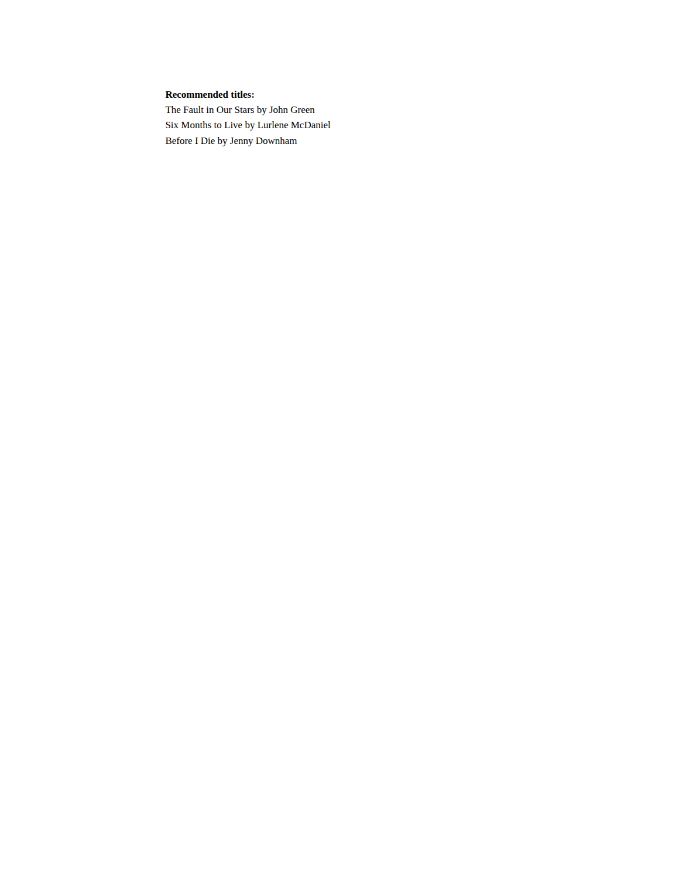Recommended titles:
The Fault in Our Stars by John Green
Six Months to Live by Lurlene McDaniel
Before I Die by Jenny Downham